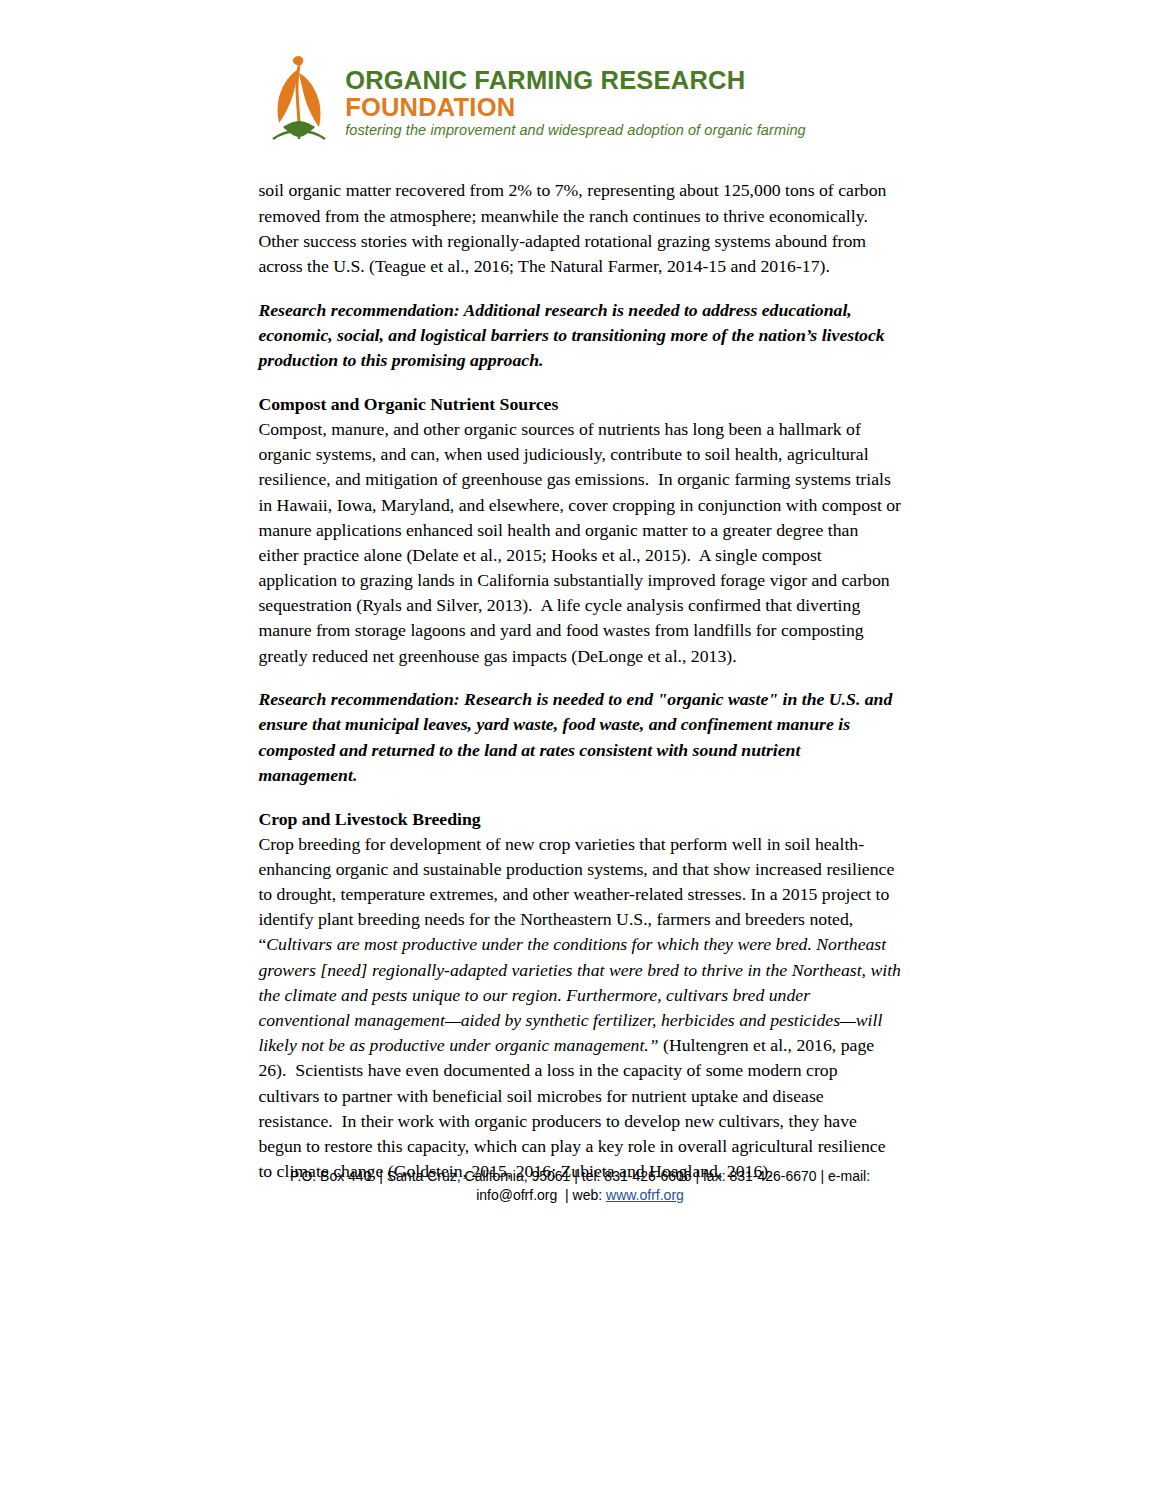ORGANIC FARMING RESEARCH FOUNDATION
fostering the improvement and widespread adoption of organic farming
soil organic matter recovered from 2% to 7%, representing about 125,000 tons of carbon removed from the atmosphere; meanwhile the ranch continues to thrive economically. Other success stories with regionally-adapted rotational grazing systems abound from across the U.S. (Teague et al., 2016; The Natural Farmer, 2014-15 and 2016-17).
Research recommendation: Additional research is needed to address educational, economic, social, and logistical barriers to transitioning more of the nation’s livestock production to this promising approach.
Compost and Organic Nutrient Sources
Compost, manure, and other organic sources of nutrients has long been a hallmark of organic systems, and can, when used judiciously, contribute to soil health, agricultural resilience, and mitigation of greenhouse gas emissions. In organic farming systems trials in Hawaii, Iowa, Maryland, and elsewhere, cover cropping in conjunction with compost or manure applications enhanced soil health and organic matter to a greater degree than either practice alone (Delate et al., 2015; Hooks et al., 2015). A single compost application to grazing lands in California substantially improved forage vigor and carbon sequestration (Ryals and Silver, 2013). A life cycle analysis confirmed that diverting manure from storage lagoons and yard and food wastes from landfills for composting greatly reduced net greenhouse gas impacts (DeLonge et al., 2013).
Research recommendation: Research is needed to end "organic waste" in the U.S. and ensure that municipal leaves, yard waste, food waste, and confinement manure is composted and returned to the land at rates consistent with sound nutrient management.
Crop and Livestock Breeding
Crop breeding for development of new crop varieties that perform well in soil health-enhancing organic and sustainable production systems, and that show increased resilience to drought, temperature extremes, and other weather-related stresses. In a 2015 project to identify plant breeding needs for the Northeastern U.S., farmers and breeders noted, “Cultivars are most productive under the conditions for which they were bred. Northeast growers [need] regionally-adapted varieties that were bred to thrive in the Northeast, with the climate and pests unique to our region. Furthermore, cultivars bred under conventional management—aided by synthetic fertilizer, herbicides and pesticides—will likely not be as productive under organic management.” (Hultengren et al., 2016, page 26). Scientists have even documented a loss in the capacity of some modern crop cultivars to partner with beneficial soil microbes for nutrient uptake and disease resistance. In their work with organic producers to develop new cultivars, they have begun to restore this capacity, which can play a key role in overall agricultural resilience to climate change (Goldstein, 2015, 2016; Zubieta and Hoagland, 2016).
P.O. Box 440 | Santa Cruz, California, 95061 | tel: 831-426-6606 | fax: 831-426-6670 | e-mail:
info@ofrf.org | web: www.ofrf.org